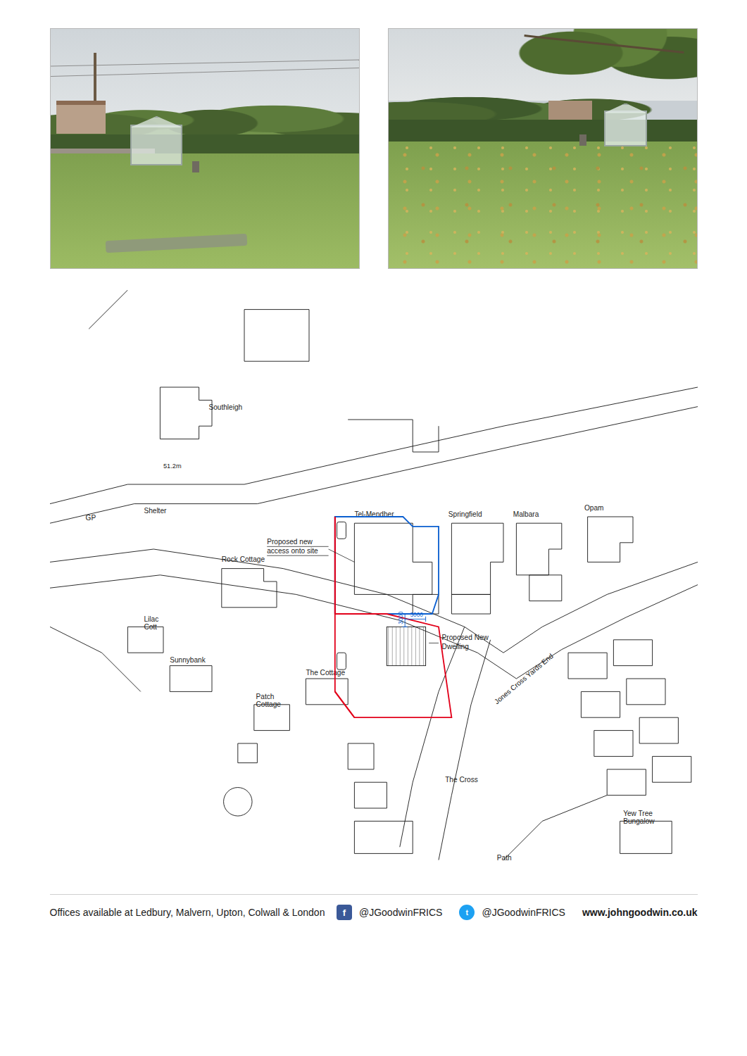Southleigh 51.2m Shelter GP Rock Cottage Tel-Mendher Springfield Malbara Opam Lilac Cott Sunnybank The Cottage Patch Cottage The Cross Jones Cross Yards End Yew Tree Bungalow Path Proposed new access onto site Proposed New Dwelling 3000 3000
Offices available at Ledbury, Malvern, Upton, Colwall & London
f @JGoodwinFRICS t @JGoodwinFRICS www.johngoodwin.co.uk